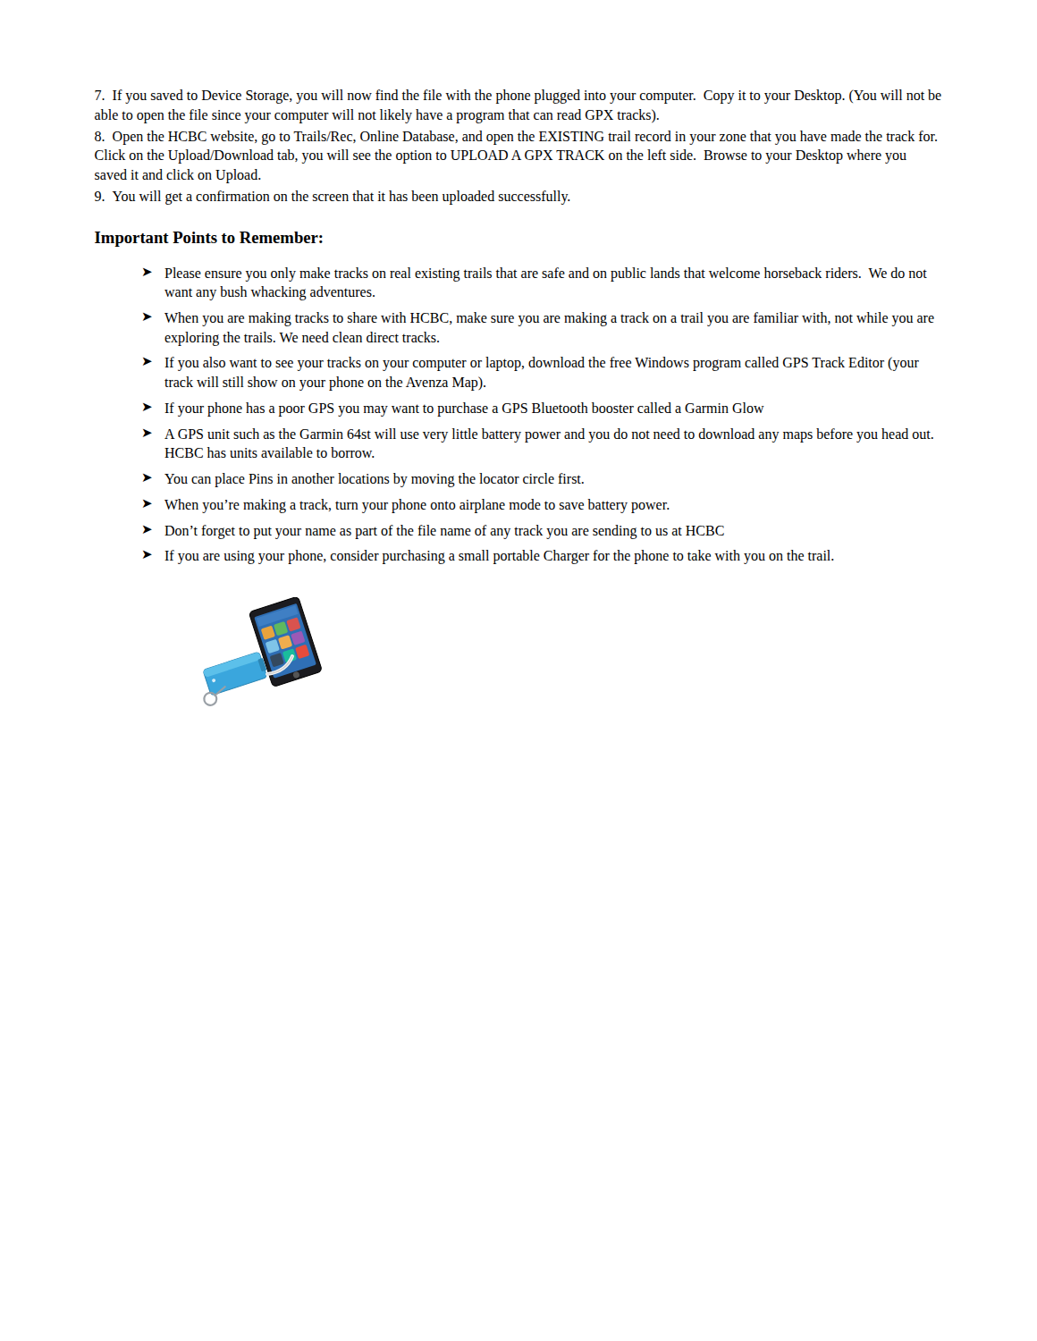7. If you saved to Device Storage, you will now find the file with the phone plugged into your computer. Copy it to your Desktop. (You will not be able to open the file since your computer will not likely have a program that can read GPX tracks).
8. Open the HCBC website, go to Trails/Rec, Online Database, and open the EXISTING trail record in your zone that you have made the track for. Click on the Upload/Download tab, you will see the option to UPLOAD A GPX TRACK on the left side. Browse to your Desktop where you saved it and click on Upload.
9. You will get a confirmation on the screen that it has been uploaded successfully.
Important Points to Remember:
Please ensure you only make tracks on real existing trails that are safe and on public lands that welcome horseback riders. We do not want any bush whacking adventures.
When you are making tracks to share with HCBC, make sure you are making a track on a trail you are familiar with, not while you are exploring the trails. We need clean direct tracks.
If you also want to see your tracks on your computer or laptop, download the free Windows program called GPS Track Editor (your track will still show on your phone on the Avenza Map).
If your phone has a poor GPS you may want to purchase a GPS Bluetooth booster called a Garmin Glow
A GPS unit such as the Garmin 64st will use very little battery power and you do not need to download any maps before you head out. HCBC has units available to borrow.
You can place Pins in another locations by moving the locator circle first.
When you’re making a track, turn your phone onto airplane mode to save battery power.
Don’t forget to put your name as part of the file name of any track you are sending to us at HCBC
If you are using your phone, consider purchasing a small portable Charger for the phone to take with you on the trail.